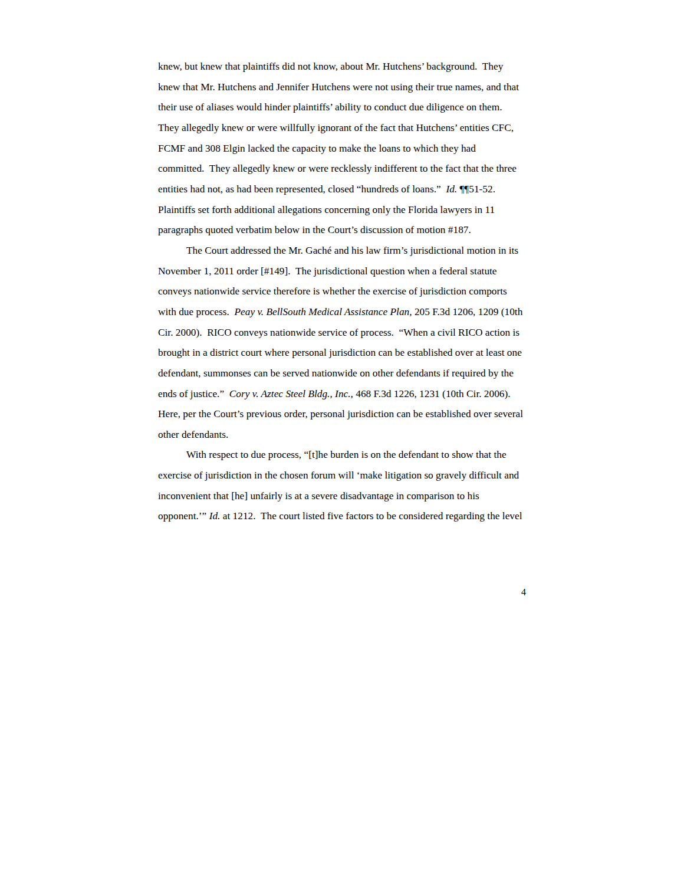knew, but knew that plaintiffs did not know, about Mr. Hutchens’ background. They knew that Mr. Hutchens and Jennifer Hutchens were not using their true names, and that their use of aliases would hinder plaintiffs’ ability to conduct due diligence on them. They allegedly knew or were willfully ignorant of the fact that Hutchens’ entities CFC, FCMF and 308 Elgin lacked the capacity to make the loans to which they had committed. They allegedly knew or were recklessly indifferent to the fact that the three entities had not, as had been represented, closed “hundreds of loans.” Id. ¶¶51-52. Plaintiffs set forth additional allegations concerning only the Florida lawyers in 11 paragraphs quoted verbatim below in the Court’s discussion of motion #187.
The Court addressed the Mr. Gaché and his law firm’s jurisdictional motion in its November 1, 2011 order [#149]. The jurisdictional question when a federal statute conveys nationwide service therefore is whether the exercise of jurisdiction comports with due process. Peay v. BellSouth Medical Assistance Plan, 205 F.3d 1206, 1209 (10th Cir. 2000). RICO conveys nationwide service of process. “When a civil RICO action is brought in a district court where personal jurisdiction can be established over at least one defendant, summonses can be served nationwide on other defendants if required by the ends of justice.” Cory v. Aztec Steel Bldg., Inc., 468 F.3d 1226, 1231 (10th Cir. 2006). Here, per the Court’s previous order, personal jurisdiction can be established over several other defendants.
With respect to due process, “[t]he burden is on the defendant to show that the exercise of jurisdiction in the chosen forum will ‘make litigation so gravely difficult and inconvenient that [he] unfairly is at a severe disadvantage in comparison to his opponent.’” Id. at 1212. The court listed five factors to be considered regarding the level
4